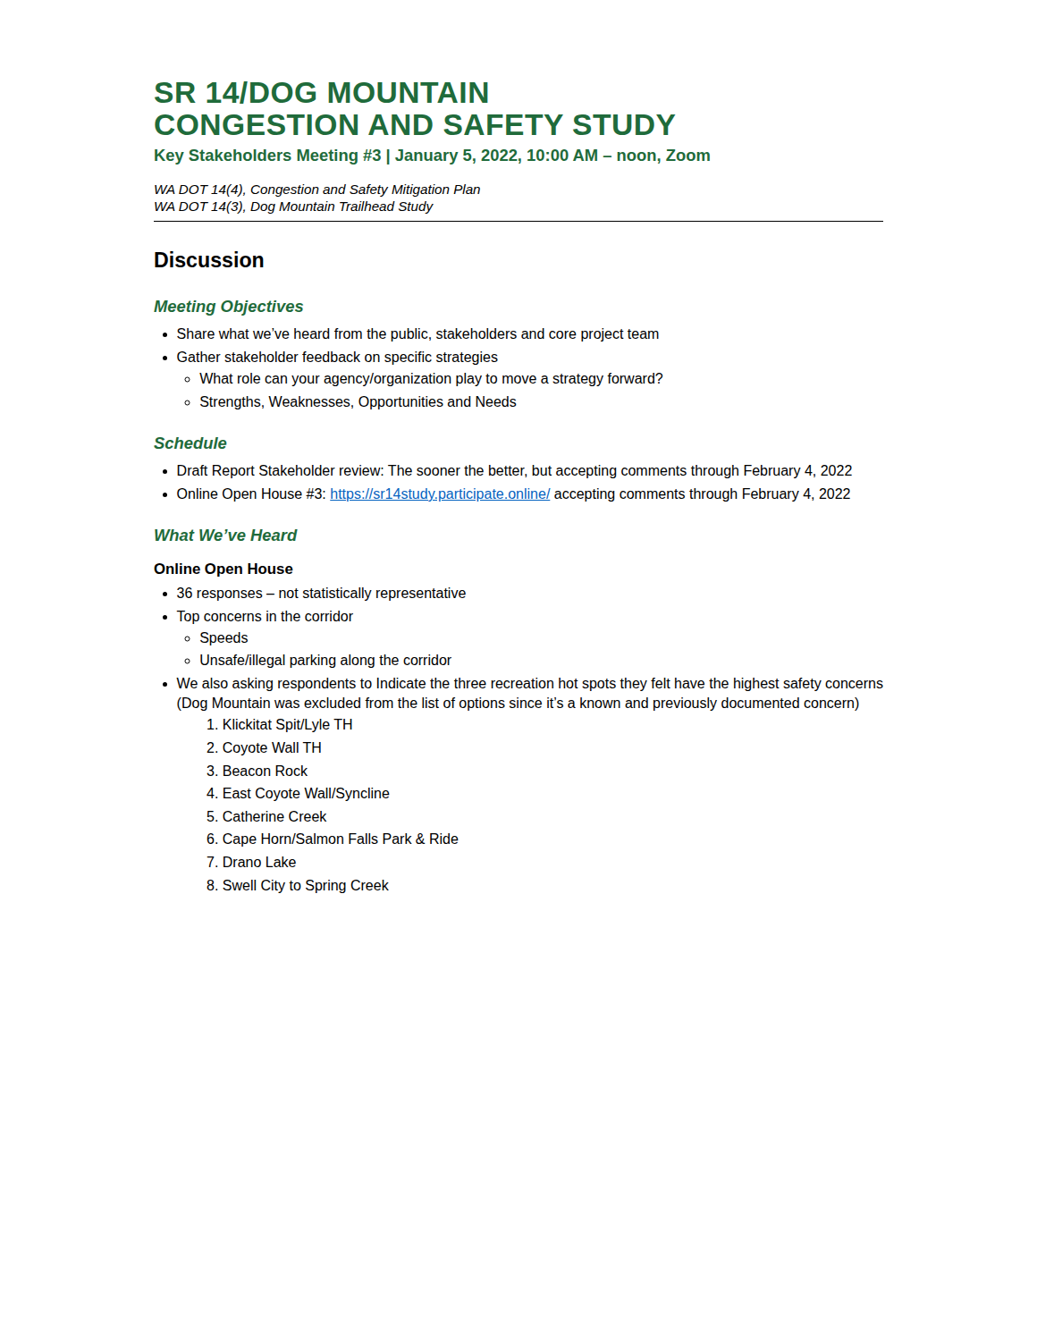SR 14/DOG MOUNTAIN
CONGESTION AND SAFETY STUDY
Key Stakeholders Meeting #3 | January 5, 2022, 10:00 AM – noon, Zoom
WA DOT 14(4), Congestion and Safety Mitigation Plan
WA DOT 14(3), Dog Mountain Trailhead Study
Discussion
Meeting Objectives
Share what we’ve heard from the public, stakeholders and core project team
Gather stakeholder feedback on specific strategies
What role can your agency/organization play to move a strategy forward?
Strengths, Weaknesses, Opportunities and Needs
Schedule
Draft Report Stakeholder review: The sooner the better, but accepting comments through February 4, 2022
Online Open House #3: https://sr14study.participate.online/ accepting comments through February 4, 2022
What We’ve Heard
Online Open House
36 responses – not statistically representative
Top concerns in the corridor
Speeds
Unsafe/illegal parking along the corridor
We also asking respondents to Indicate the three recreation hot spots they felt have the highest safety concerns (Dog Mountain was excluded from the list of options since it’s a known and previously documented concern)
Klickitat Spit/Lyle TH
Coyote Wall TH
Beacon Rock
East Coyote Wall/Syncline
Catherine Creek
Cape Horn/Salmon Falls Park & Ride
Drano Lake
Swell City to Spring Creek